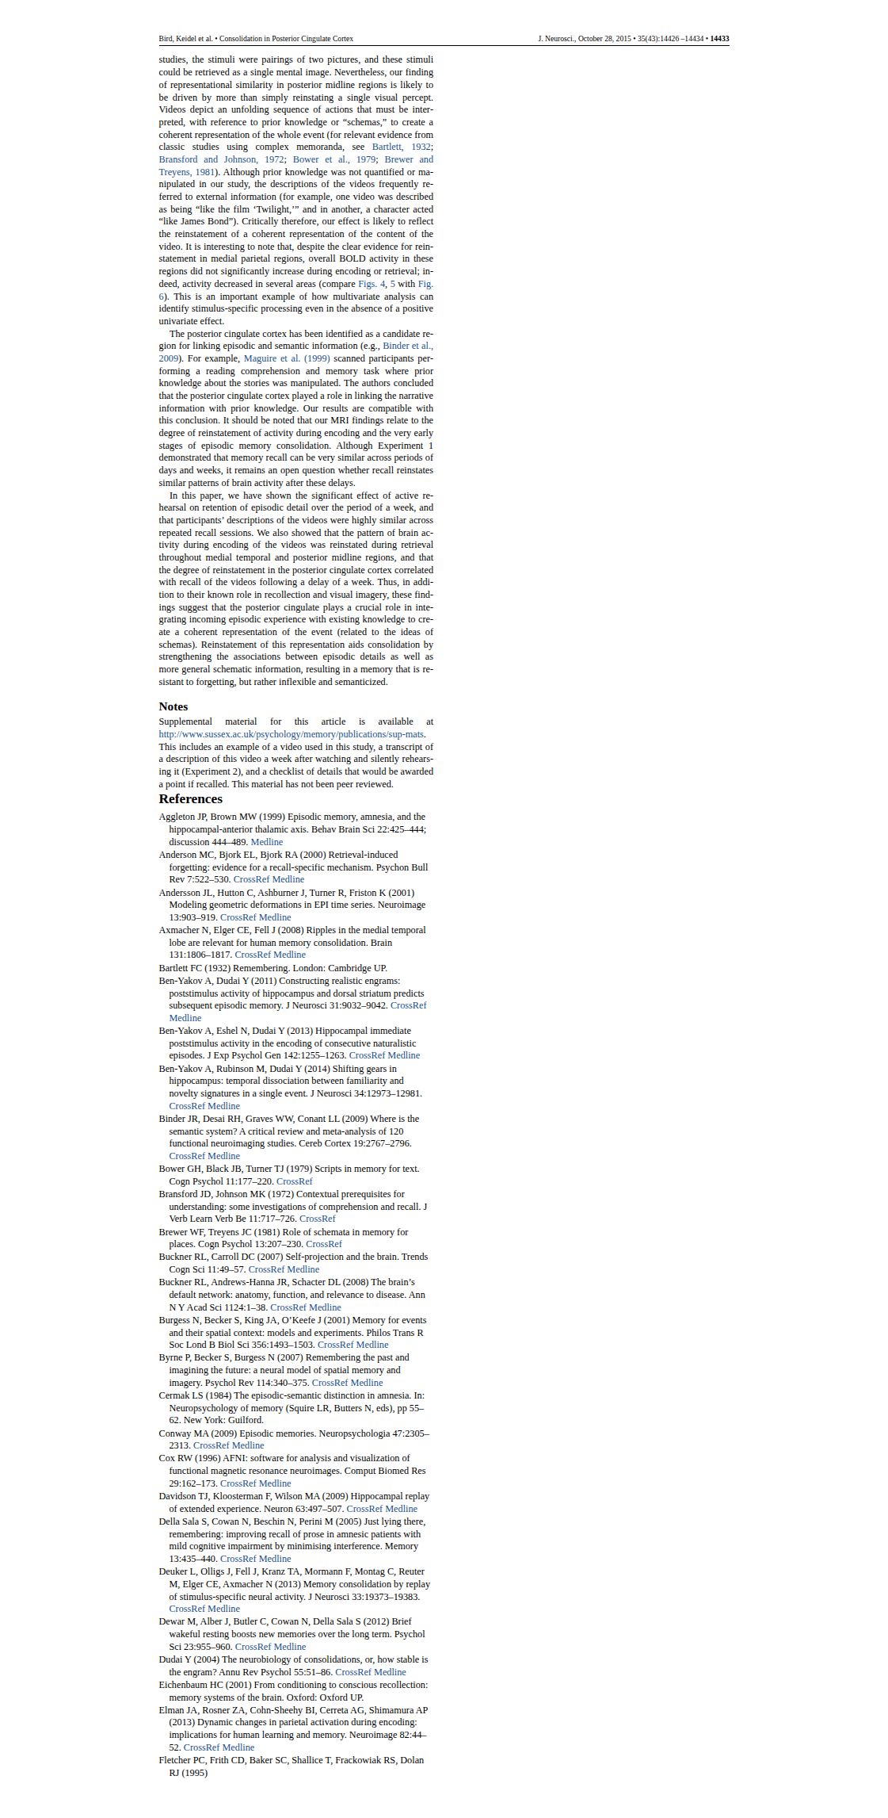Bird, Keidel et al. • Consolidation in Posterior Cingulate Cortex
J. Neurosci., October 28, 2015 • 35(43):14426 –14434 • 14433
studies, the stimuli were pairings of two pictures, and these stimuli could be retrieved as a single mental image. Nevertheless, our finding of representational similarity in posterior midline regions is likely to be driven by more than simply reinstating a single visual percept. Videos depict an unfolding sequence of actions that must be interpreted, with reference to prior knowledge or “schemas,” to create a coherent representation of the whole event (for relevant evidence from classic studies using complex memoranda, see Bartlett, 1932; Bransford and Johnson, 1972; Bower et al., 1979; Brewer and Treyens, 1981). Although prior knowledge was not quantified or manipulated in our study, the descriptions of the videos frequently referred to external information (for example, one video was described as being “like the film ‘Twilight,’” and in another, a character acted “like James Bond”). Critically therefore, our effect is likely to reflect the reinstatement of a coherent representation of the content of the video. It is interesting to note that, despite the clear evidence for reinstatement in medial parietal regions, overall BOLD activity in these regions did not significantly increase during encoding or retrieval; indeed, activity decreased in several areas (compare Figs. 4, 5 with Fig. 6). This is an important example of how multivariate analysis can identify stimulus-specific processing even in the absence of a positive univariate effect.
The posterior cingulate cortex has been identified as a candidate region for linking episodic and semantic information (e.g., Binder et al., 2009). For example, Maguire et al. (1999) scanned participants performing a reading comprehension and memory task where prior knowledge about the stories was manipulated. The authors concluded that the posterior cingulate cortex played a role in linking the narrative information with prior knowledge. Our results are compatible with this conclusion. It should be noted that our MRI findings relate to the degree of reinstatement of activity during encoding and the very early stages of episodic memory consolidation. Although Experiment 1 demonstrated that memory recall can be very similar across periods of days and weeks, it remains an open question whether recall reinstates similar patterns of brain activity after these delays.
In this paper, we have shown the significant effect of active rehearsal on retention of episodic detail over the period of a week, and that participants’ descriptions of the videos were highly similar across repeated recall sessions. We also showed that the pattern of brain activity during encoding of the videos was reinstated during retrieval throughout medial temporal and posterior midline regions, and that the degree of reinstatement in the posterior cingulate cortex correlated with recall of the videos following a delay of a week. Thus, in addition to their known role in recollection and visual imagery, these findings suggest that the posterior cingulate plays a crucial role in integrating incoming episodic experience with existing knowledge to create a coherent representation of the event (related to the ideas of schemas). Reinstatement of this representation aids consolidation by strengthening the associations between episodic details as well as more general schematic information, resulting in a memory that is resistant to forgetting, but rather inflexible and semanticized.
Notes
Supplemental material for this article is available at http://www.sussex.ac.uk/psychology/memory/publications/sup-mats. This includes an example of a video used in this study, a transcript of a description of this video a week after watching and silently rehearsing it (Experiment 2), and a checklist of details that would be awarded a point if recalled. This material has not been peer reviewed.
References
Aggleton JP, Brown MW (1999) Episodic memory, amnesia, and the hippocampal-anterior thalamic axis. Behav Brain Sci 22:425–444; discussion 444–489. Medline
Anderson MC, Bjork EL, Bjork RA (2000) Retrieval-induced forgetting: evidence for a recall-specific mechanism. Psychon Bull Rev 7:522–530. CrossRef Medline
Andersson JL, Hutton C, Ashburner J, Turner R, Friston K (2001) Modeling geometric deformations in EPI time series. Neuroimage 13:903–919. CrossRef Medline
Axmacher N, Elger CE, Fell J (2008) Ripples in the medial temporal lobe are relevant for human memory consolidation. Brain 131:1806–1817. CrossRef Medline
Bartlett FC (1932) Remembering. London: Cambridge UP.
Ben-Yakov A, Dudai Y (2011) Constructing realistic engrams: poststimulus activity of hippocampus and dorsal striatum predicts subsequent episodic memory. J Neurosci 31:9032–9042. CrossRef Medline
Ben-Yakov A, Eshel N, Dudai Y (2013) Hippocampal immediate poststimulus activity in the encoding of consecutive naturalistic episodes. J Exp Psychol Gen 142:1255–1263. CrossRef Medline
Ben-Yakov A, Rubinson M, Dudai Y (2014) Shifting gears in hippocampus: temporal dissociation between familiarity and novelty signatures in a single event. J Neurosci 34:12973–12981. CrossRef Medline
Binder JR, Desai RH, Graves WW, Conant LL (2009) Where is the semantic system? A critical review and meta-analysis of 120 functional neuroimaging studies. Cereb Cortex 19:2767–2796. CrossRef Medline
Bower GH, Black JB, Turner TJ (1979) Scripts in memory for text. Cogn Psychol 11:177–220. CrossRef
Bransford JD, Johnson MK (1972) Contextual prerequisites for understanding: some investigations of comprehension and recall. J Verb Learn Verb Be 11:717–726. CrossRef
Brewer WF, Treyens JC (1981) Role of schemata in memory for places. Cogn Psychol 13:207–230. CrossRef
Buckner RL, Carroll DC (2007) Self-projection and the brain. Trends Cogn Sci 11:49–57. CrossRef Medline
Buckner RL, Andrews-Hanna JR, Schacter DL (2008) The brain’s default network: anatomy, function, and relevance to disease. Ann N Y Acad Sci 1124:1–38. CrossRef Medline
Burgess N, Becker S, King JA, O’Keefe J (2001) Memory for events and their spatial context: models and experiments. Philos Trans R Soc Lond B Biol Sci 356:1493–1503. CrossRef Medline
Byrne P, Becker S, Burgess N (2007) Remembering the past and imagining the future: a neural model of spatial memory and imagery. Psychol Rev 114:340–375. CrossRef Medline
Cermak LS (1984) The episodic-semantic distinction in amnesia. In: Neuropsychology of memory (Squire LR, Butters N, eds), pp 55–62. New York: Guilford.
Conway MA (2009) Episodic memories. Neuropsychologia 47:2305–2313. CrossRef Medline
Cox RW (1996) AFNI: software for analysis and visualization of functional magnetic resonance neuroimages. Comput Biomed Res 29:162–173. CrossRef Medline
Davidson TJ, Kloosterman F, Wilson MA (2009) Hippocampal replay of extended experience. Neuron 63:497–507. CrossRef Medline
Della Sala S, Cowan N, Beschin N, Perini M (2005) Just lying there, remembering: improving recall of prose in amnesic patients with mild cognitive impairment by minimising interference. Memory 13:435–440. CrossRef Medline
Deuker L, Olligs J, Fell J, Kranz TA, Mormann F, Montag C, Reuter M, Elger CE, Axmacher N (2013) Memory consolidation by replay of stimulus-specific neural activity. J Neurosci 33:19373–19383. CrossRef Medline
Dewar M, Alber J, Butler C, Cowan N, Della Sala S (2012) Brief wakeful resting boosts new memories over the long term. Psychol Sci 23:955–960. CrossRef Medline
Dudai Y (2004) The neurobiology of consolidations, or, how stable is the engram? Annu Rev Psychol 55:51–86. CrossRef Medline
Eichenbaum HC (2001) From conditioning to conscious recollection: memory systems of the brain. Oxford: Oxford UP.
Elman JA, Rosner ZA, Cohn-Sheehy BI, Cerreta AG, Shimamura AP (2013) Dynamic changes in parietal activation during encoding: implications for human learning and memory. Neuroimage 82:44–52. CrossRef Medline
Fletcher PC, Frith CD, Baker SC, Shallice T, Frackowiak RS, Dolan RJ (1995)